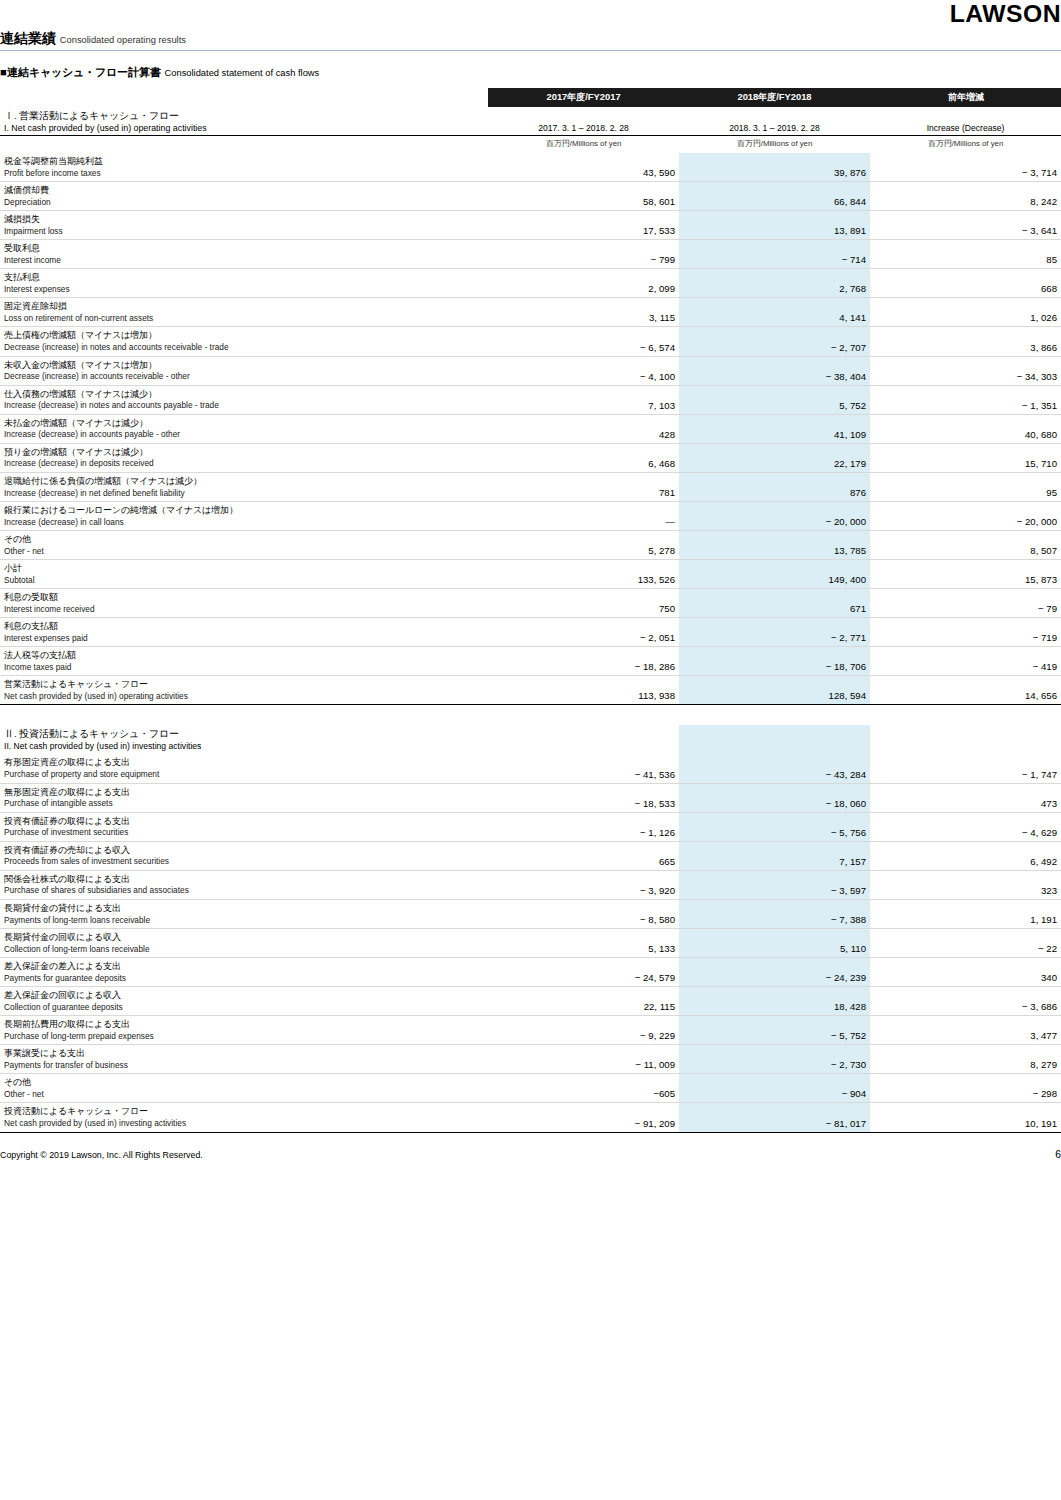LAWSON
連結業績Consolidated operating results
■連結キャッシュ・フロー計算書Consolidated statement of cash flows
| | 2017年度/FY2017 | 2018年度/FY2018 | 前年増減 |
| --- | --- | --- | --- |
| Ⅰ. 営業活動によるキャッシュ・フロー I. Net cash provided by (used in) operating activities | 2017. 3. 1 – 2018. 2. 28 | 2018. 3. 1 – 2019. 2. 28 | Increase (Decrease) |
| | 百万円/Millions of yen | 百万円/Millions of yen | 百万円/Millions of yen |
| 税金等調整前当期純利益 Profit before income taxes | 43, 590 | 39, 876 | − 3, 714 |
| 減価償却費 Depreciation | 58, 601 | 66, 844 | 8, 242 |
| 減損損失 Impairment loss | 17, 533 | 13, 891 | − 3, 641 |
| 受取利息 Interest income | − 799 | − 714 | 85 |
| 支払利息 Interest expenses | 2, 099 | 2, 768 | 668 |
| 固定資産除却損 Loss on retirement of non-current assets | 3, 115 | 4, 141 | 1, 026 |
| 売上債権の増減額（マイナスは増加） Decrease (increase) in notes and accounts receivable - trade | − 6, 574 | − 2, 707 | 3, 866 |
| 未収入金の増減額（マイナスは増加） Decrease (increase) in accounts receivable - other | − 4, 100 | − 38, 404 | − 34, 303 |
| 仕入債務の増減額（マイナスは減少） Increase (decrease) in notes and accounts payable - trade | 7, 103 | 5, 752 | − 1, 351 |
| 未払金の増減額（マイナスは減少） Increase (decrease) in accounts payable - other | 428 | 41, 109 | 40, 680 |
| 預り金の増減額（マイナスは減少） Increase (decrease) in deposits received | 6, 468 | 22, 179 | 15, 710 |
| 退職給付に係る負債の増減額（マイナスは減少） Increase (decrease) in net defined benefit liability | 781 | 876 | 95 |
| 銀行業におけるコールローンの純増減（マイナスは増加） Increase (decrease) in call loans | — | − 20, 000 | − 20, 000 |
| その他 Other - net | 5, 278 | 13, 785 | 8, 507 |
| 小計 Subtotal | 133, 526 | 149, 400 | 15, 873 |
| 利息の受取額 Interest income received | 750 | 671 | − 79 |
| 利息の支払額 Interest expenses paid | − 2, 051 | − 2, 771 | − 719 |
| 法人税等の支払額 Income taxes paid | − 18, 286 | − 18, 706 | − 419 |
| 営業活動によるキャッシュ・フロー Net cash provided by (used in) operating activities | 113, 938 | 128, 594 | 14, 656 |
| Ⅱ. 投資活動によるキャッシュ・フロー II. Net cash provided by (used in) investing activities | | | |
| 有形固定資産の取得による支出 Purchase of property and store equipment | − 41, 536 | − 43, 284 | − 1, 747 |
| 無形固定資産の取得による支出 Purchase of intangible assets | − 18, 533 | − 18, 060 | 473 |
| 投資有価証券の取得による支出 Purchase of investment securities | − 1, 126 | − 5, 756 | − 4, 629 |
| 投資有価証券の売却による収入 Proceeds from sales of investment securities | 665 | 7, 157 | 6, 492 |
| 関係会社株式の取得による支出 Purchase of shares of subsidiaries and associates | − 3, 920 | − 3, 597 | 323 |
| 長期貸付金の貸付による支出 Payments of long-term loans receivable | − 8, 580 | − 7, 388 | 1, 191 |
| 長期貸付金の回収による収入 Collection of long-term loans receivable | 5, 133 | 5, 110 | − 22 |
| 差入保証金の差入による支出 Payments for guarantee deposits | − 24, 579 | − 24, 239 | 340 |
| 差入保証金の回収による収入 Collection of guarantee deposits | 22, 115 | 18, 428 | − 3, 686 |
| 長期前払費用の取得による支出 Purchase of long-term prepaid expenses | − 9, 229 | − 5, 752 | 3, 477 |
| 事業譲受による支出 Payments for transfer of business | − 11, 009 | − 2, 730 | 8, 279 |
| その他 Other - net | −605 | − 904 | − 298 |
| 投資活動によるキャッシュ・フロー Net cash provided by (used in) investing activities | − 91, 209 | − 81, 017 | 10, 191 |
Copyright © 2019 Lawson, Inc. All Rights Reserved.
6